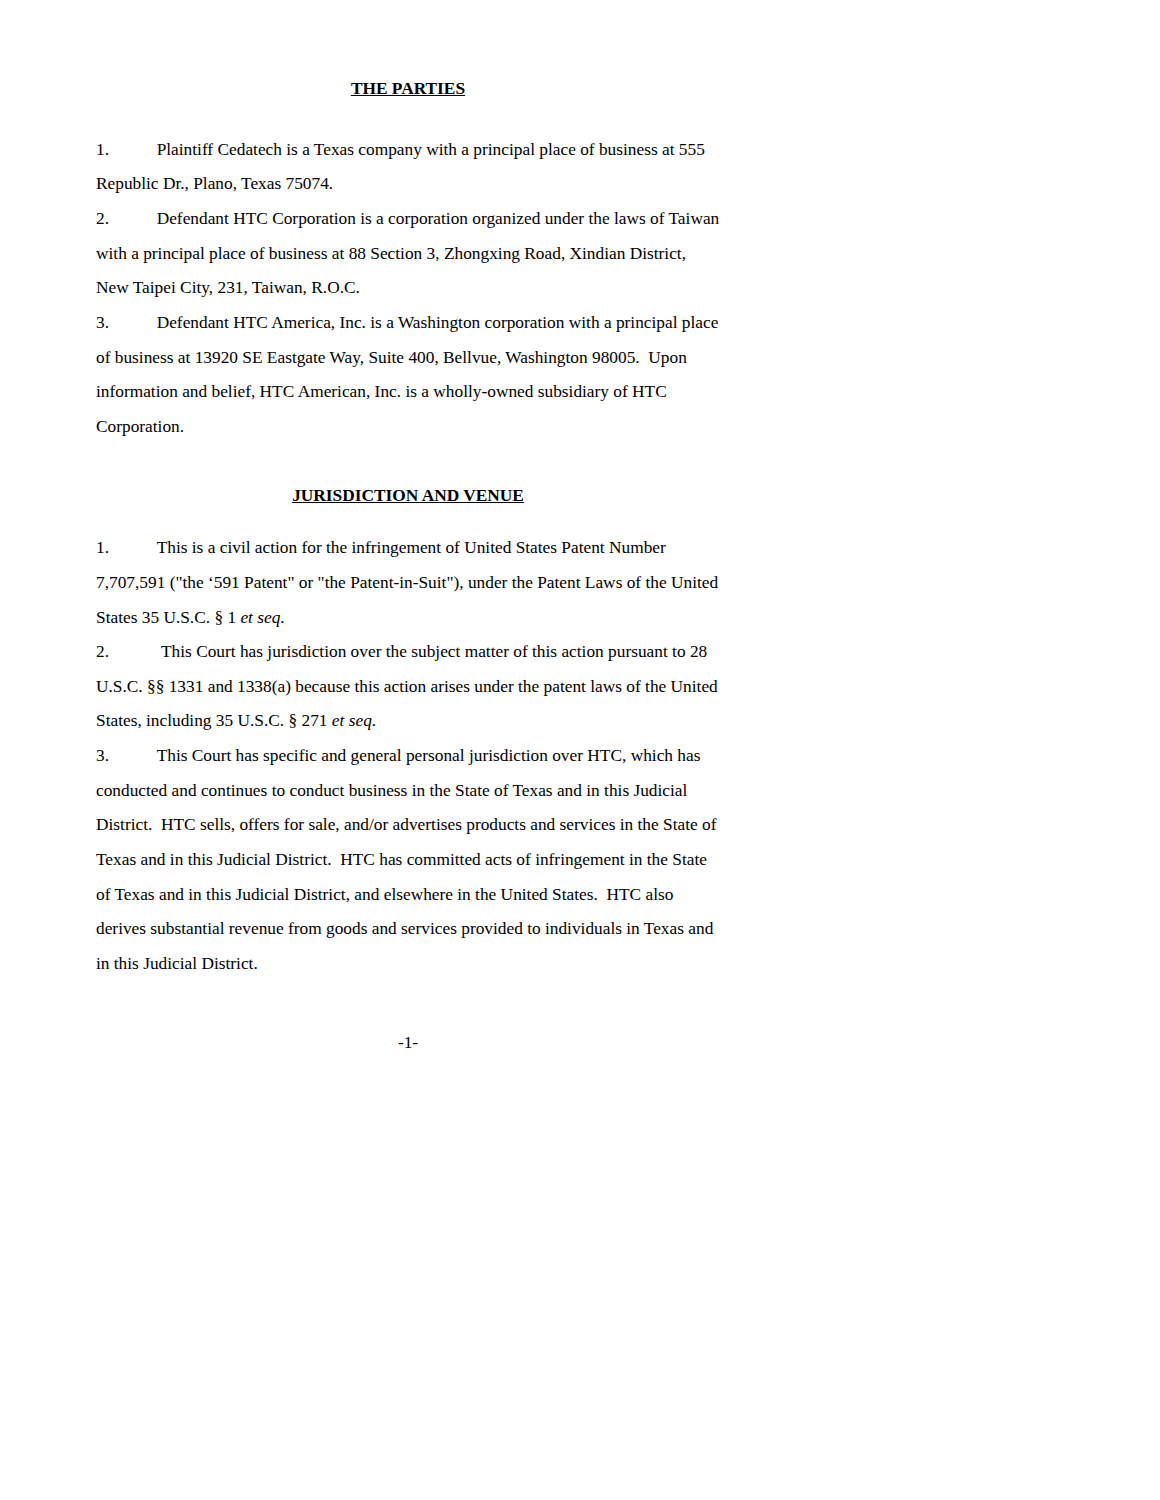THE PARTIES
Plaintiff Cedatech is a Texas company with a principal place of business at 555 Republic Dr., Plano, Texas 75074.
Defendant HTC Corporation is a corporation organized under the laws of Taiwan with a principal place of business at 88 Section 3, Zhongxing Road, Xindian District, New Taipei City, 231, Taiwan, R.O.C.
Defendant HTC America, Inc. is a Washington corporation with a principal place of business at 13920 SE Eastgate Way, Suite 400, Bellvue, Washington 98005. Upon information and belief, HTC American, Inc. is a wholly-owned subsidiary of HTC Corporation.
JURISDICTION AND VENUE
This is a civil action for the infringement of United States Patent Number 7,707,591 ("the ‘591 Patent" or "the Patent-in-Suit"), under the Patent Laws of the United States 35 U.S.C. § 1 et seq.
This Court has jurisdiction over the subject matter of this action pursuant to 28 U.S.C. §§ 1331 and 1338(a) because this action arises under the patent laws of the United States, including 35 U.S.C. § 271 et seq.
This Court has specific and general personal jurisdiction over HTC, which has conducted and continues to conduct business in the State of Texas and in this Judicial District. HTC sells, offers for sale, and/or advertises products and services in the State of Texas and in this Judicial District. HTC has committed acts of infringement in the State of Texas and in this Judicial District, and elsewhere in the United States. HTC also derives substantial revenue from goods and services provided to individuals in Texas and in this Judicial District.
-1-